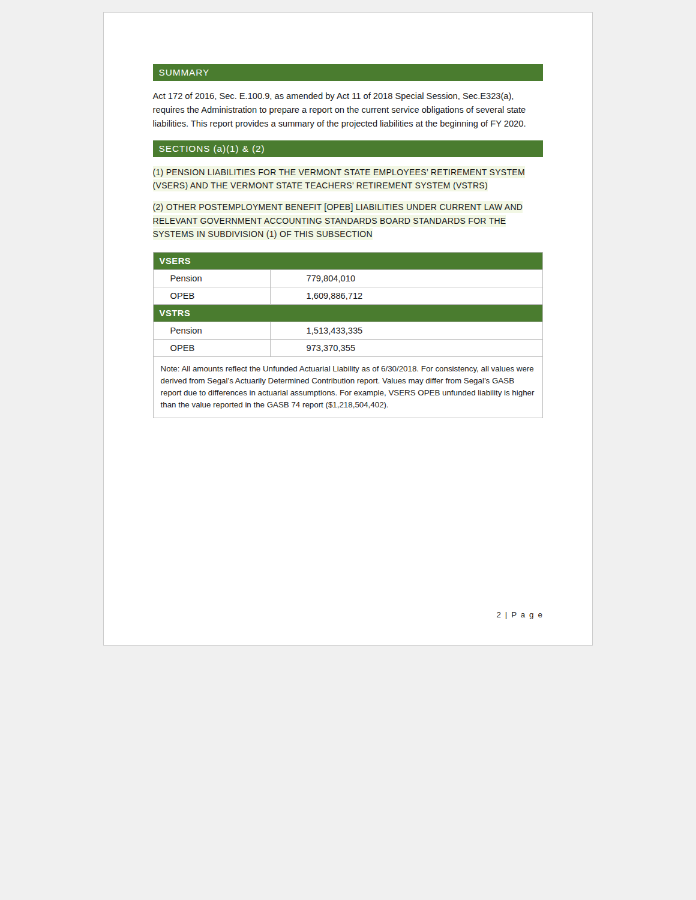SUMMARY
Act 172 of 2016, Sec. E.100.9, as amended by Act 11 of 2018 Special Session, Sec.E323(a), requires the Administration to prepare a report on the current service obligations of several state liabilities. This report provides a summary of the projected liabilities at the beginning of FY 2020.
SECTIONS (a)(1) & (2)
(1) PENSION LIABILITIES FOR THE VERMONT STATE EMPLOYEES’ RETIREMENT SYSTEM (VSERS) AND THE VERMONT STATE TEACHERS’ RETIREMENT SYSTEM (VSTRS)
(2) OTHER POSTEMPLOYMENT BENEFIT [OPEB] LIABILITIES UNDER CURRENT LAW AND RELEVANT GOVERNMENT ACCOUNTING STANDARDS BOARD STANDARDS FOR THE SYSTEMS IN SUBDIVISION (1) OF THIS SUBSECTION
| VSERS |
| --- |
| Pension | 779,804,010 |
| OPEB | 1,609,886,712 |
| VSTRS |
| Pension | 1,513,433,335 |
| OPEB | 973,370,355 |
Note: All amounts reflect the Unfunded Actuarial Liability as of 6/30/2018. For consistency, all values were derived from Segal’s Actuarily Determined Contribution report. Values may differ from Segal’s GASB report due to differences in actuarial assumptions. For example, VSERS OPEB unfunded liability is higher than the value reported in the GASB 74 report ($1,218,504,402).
2 | P a g e